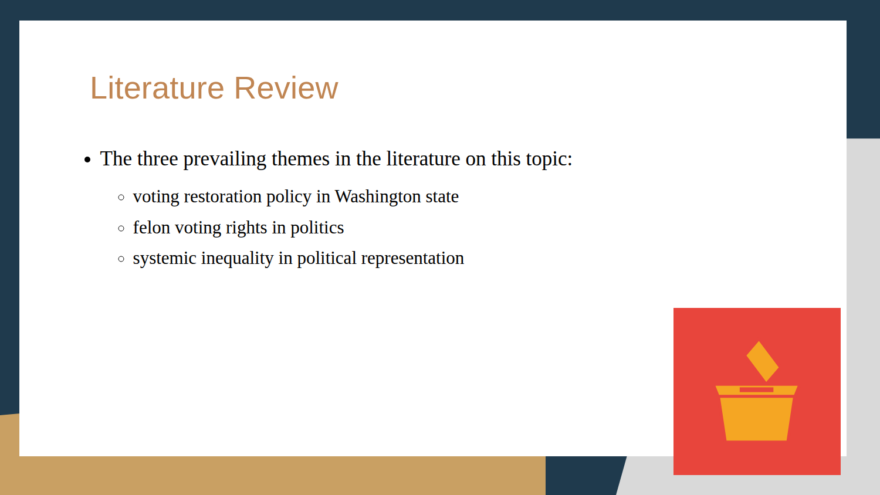Literature Review
The three prevailing themes in the literature on this topic:
voting restoration policy in Washington state
felon voting rights in politics
systemic inequality in political representation